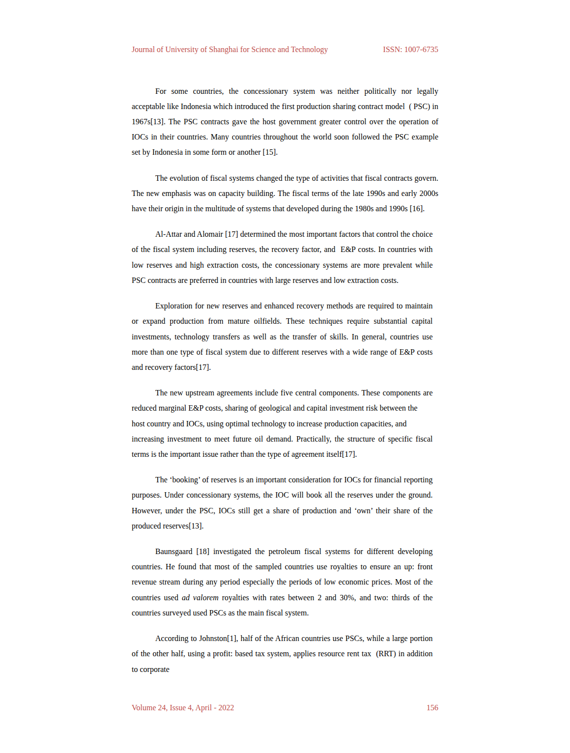Journal of University of Shanghai for Science and Technology ISSN: 1007-6735
For some countries, the concessionary system was neither politically nor legally acceptable like Indonesia which introduced the first production sharing contract model ( PSC) in 1967s[13]. The PSC contracts gave the host government greater control over the operation of IOCs in their countries. Many countries throughout the world soon followed the PSC example set by Indonesia in some form or another [15].
The evolution of fiscal systems changed the type of activities that fiscal contracts govern. The new emphasis was on capacity building. The fiscal terms of the late 1990s and early 2000s have their origin in the multitude of systems that developed during the 1980s and 1990s [16].
Al-Attar and Alomair [17] determined the most important factors that control the choice of the fiscal system including reserves, the recovery factor, and E&P costs. In countries with low reserves and high extraction costs, the concessionary systems are more prevalent while PSC contracts are preferred in countries with large reserves and low extraction costs.
Exploration for new reserves and enhanced recovery methods are required to maintain or expand production from mature oilfields. These techniques require substantial capital investments, technology transfers as well as the transfer of skills. In general, countries use more than one type of fiscal system due to different reserves with a wide range of E&P costs and recovery factors[17].
The new upstream agreements include five central components. These components are reduced marginal E&P costs, sharing of geological and capital investment risk between the
host country and IOCs, using optimal technology to increase production capacities, and
increasing investment to meet future oil demand. Practically, the structure of specific fiscal terms is the important issue rather than the type of agreement itself[17].
The ‘booking’ of reserves is an important consideration for IOCs for financial reporting purposes. Under concessionary systems, the IOC will book all the reserves under the ground. However, under the PSC, IOCs still get a share of production and ‘own’ their share of the produced reserves[13].
Baunsgaard [18] investigated the petroleum fiscal systems for different developing countries. He found that most of the sampled countries use royalties to ensure an up: front revenue stream during any period especially the periods of low economic prices. Most of the countries used ad valorem royalties with rates between 2 and 30%, and two: thirds of the countries surveyed used PSCs as the main fiscal system.
According to Johnston[1], half of the African countries use PSCs, while a large portion of the other half, using a profit: based tax system, applies resource rent tax (RRT) in addition to corporate
Volume 24, Issue 4, April - 2022 156